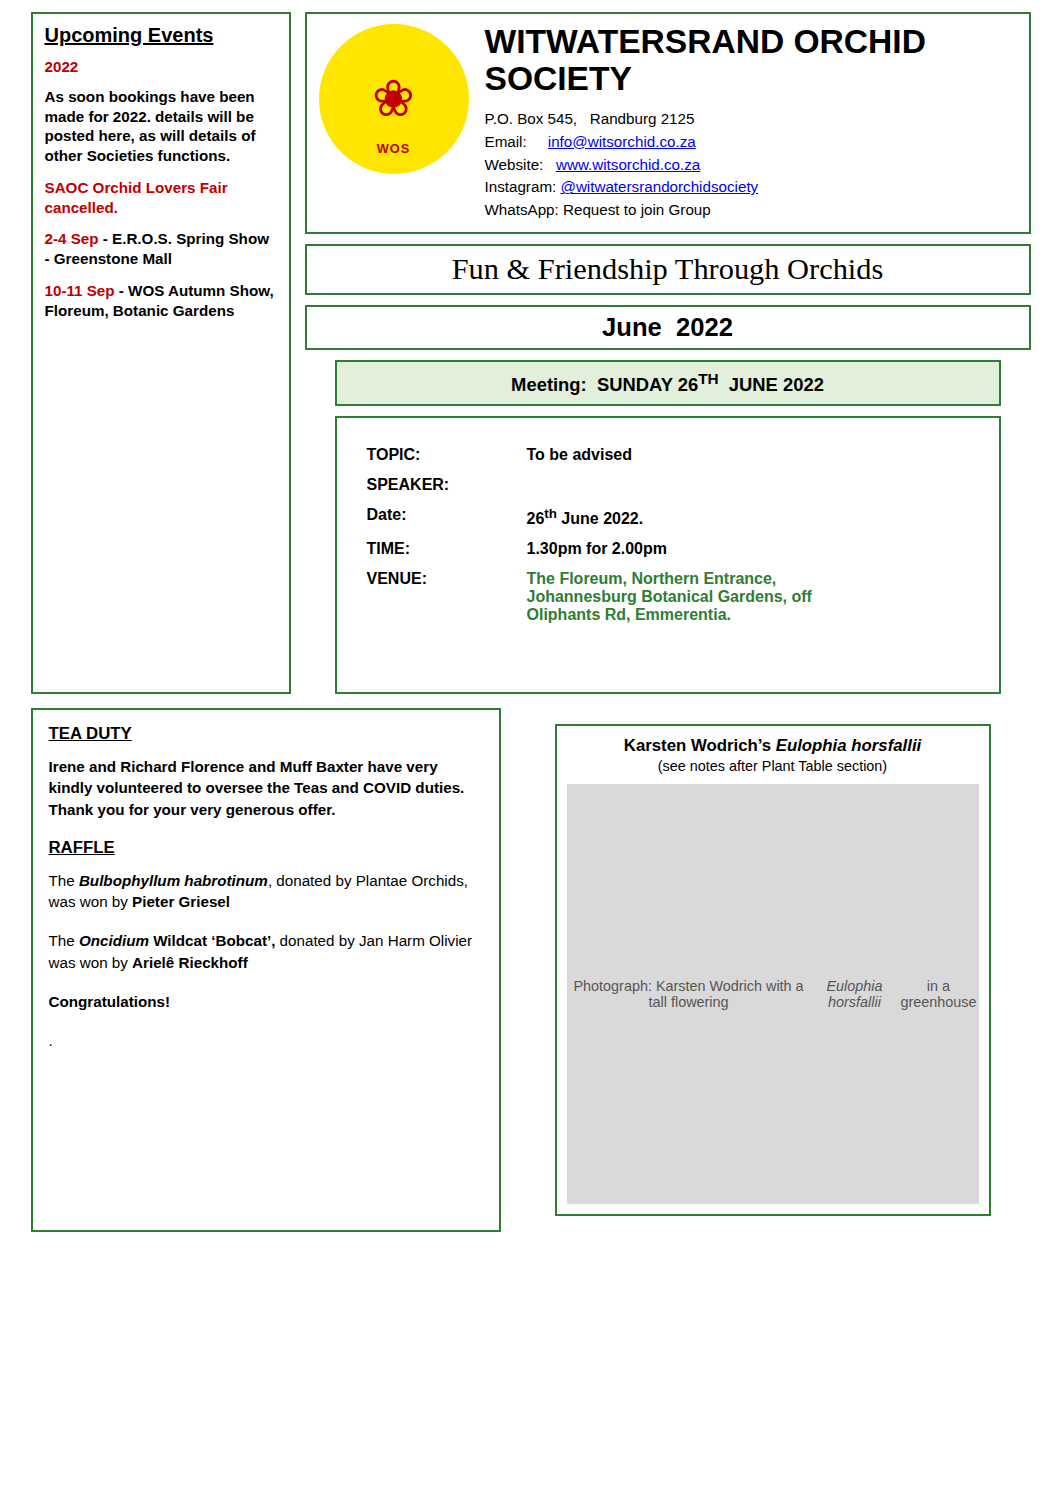Upcoming Events
2022
As soon bookings have been made for 2022. details will be posted here, as will details of other Societies functions.
SAOC Orchid Lovers Fair cancelled.
2-4 Sep - E.R.O.S. Spring Show - Greenstone Mall
10-11 Sep - WOS Autumn Show, Floreum, Botanic Gardens
❀ WOS
WITWATERSRAND ORCHID SOCIETY
P.O. Box 545, Randburg 2125
Email: info@witsorchid.co.za
Website: www.witsorchid.co.za
Instagram: @witwatersrandorchidsociety
WhatsApp: Request to join Group
Fun & Friendship Through Orchids
June 2022
Meeting: SUNDAY 26TH JUNE 2022
| TOPIC: | To be advised |
| SPEAKER: | |
| Date: | 26 th June 2022. |
| TIME: | 1.30pm for 2.00pm |
| VENUE: | The Floreum, Northern Entrance, Johannesburg Botanical Gardens, off Oliphants Rd, Emmerentia. |
TEA DUTY
Irene and Richard Florence and Muff Baxter have very kindly volunteered to oversee the Teas and COVID duties. Thank you for your very generous offer.
RAFFLE
The Bulbophyllum habrotinum, donated by Plantae Orchids, was won by Pieter Griesel
The Oncidium Wildcat ‘Bobcat’, donated by Jan Harm Olivier was won by Arielê Rieckhoff
Congratulations!
.
Karsten Wodrich’s Eulophia horsfallii
(see notes after Plant Table section)
Photograph: Karsten Wodrich with a tall flowering Eulophia horsfallii in a greenhouse